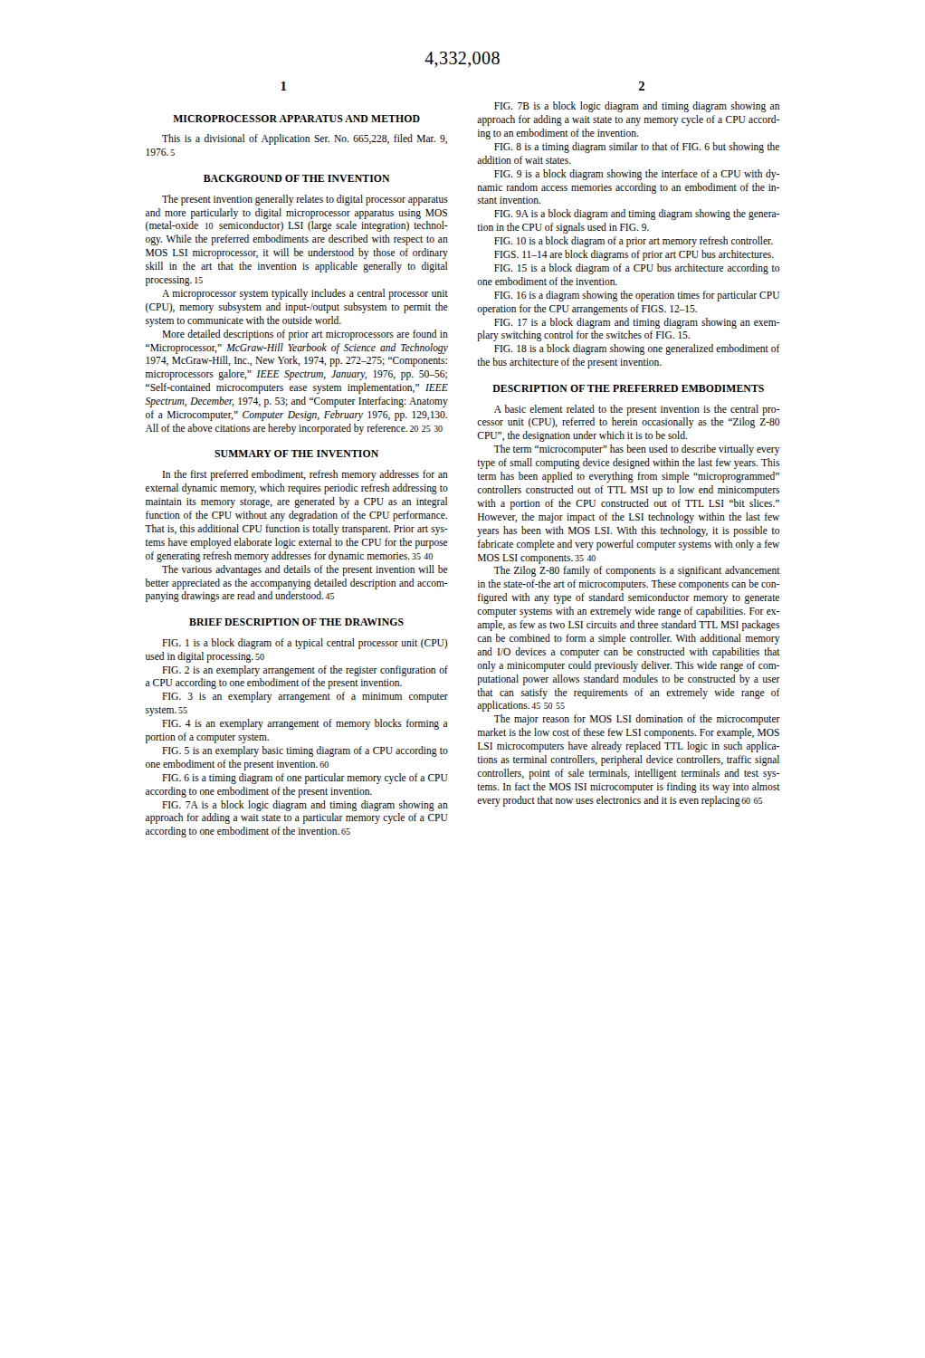4,332,008
1 2
Microprocessor Apparatus and Method
This is a divisional of Application Ser. No. 665,228, filed Mar. 9, 1976.5
Background of the Invention
The present invention generally relates to digital processor apparatus and more particularly to digital microprocessor apparatus using MOS (metal-oxide 10 semiconductor) LSI (large scale integration) technology. While the preferred embodiments are described with respect to an MOS LSI microprocessor, it will be understood by those of ordinary skill in the art that the invention is applicable generally to digital processing.15
A microprocessor system typically includes a central processor unit (CPU), memory subsystem and input-/output subsystem to permit the system to communicate with the outside world.
More detailed descriptions of prior art microprocessors are found in “Microprocessor,” McGraw-Hill Yearbook of Science and Technology 1974, McGraw-Hill, Inc., New York, 1974, pp. 272–275; “Components: microprocessors galore,” IEEE Spectrum, January, 1976, pp. 50–56; “Self-contained microcomputers ease system implementation,” IEEE Spectrum, December, 1974, p. 53; and “Computer Interfacing: Anatomy of a Microcomputer,” Computer Design, February 1976, pp. 129,130. All of the above citations are hereby incorporated by reference.202530
Summary of the Invention
In the first preferred embodiment, refresh memory addresses for an external dynamic memory, which requires periodic refresh addressing to maintain its memory storage, are generated by a CPU as an integral function of the CPU without any degradation of the CPU performance. That is, this additional CPU function is totally transparent. Prior art systems have employed elaborate logic external to the CPU for the purpose of generating refresh memory addresses for dynamic memories.3540
The various advantages and details of the present invention will be better appreciated as the accompanying detailed description and accompanying drawings are read and understood.45
Brief Description of the Drawings
FIG. 1 is a block diagram of a typical central processor unit (CPU) used in digital processing.50
FIG. 2 is an exemplary arrangement of the register configuration of a CPU according to one embodiment of the present invention.
FIG. 3 is an exemplary arrangement of a minimum computer system.55
FIG. 4 is an exemplary arrangement of memory blocks forming a portion of a computer system.
FIG. 5 is an exemplary basic timing diagram of a CPU according to one embodiment of the present invention.60
FIG. 6 is a timing diagram of one particular memory cycle of a CPU according to one embodiment of the present invention.
FIG. 7A is a block logic diagram and timing diagram showing an approach for adding a wait state to a particular memory cycle of a CPU according to one embodiment of the invention.65
FIG. 7B is a block logic diagram and timing diagram showing an approach for adding a wait state to any memory cycle of a CPU according to an embodiment of the invention.
FIG. 8 is a timing diagram similar to that of FIG. 6 but showing the addition of wait states.
FIG. 9 is a block diagram showing the interface of a CPU with dynamic random access memories according to an embodiment of the instant invention.
FIG. 9A is a block diagram and timing diagram showing the generation in the CPU of signals used in FIG. 9.
FIG. 10 is a block diagram of a prior art memory refresh controller.
FIGS. 11–14 are block diagrams of prior art CPU bus architectures.
FIG. 15 is a block diagram of a CPU bus architecture according to one embodiment of the invention.
FIG. 16 is a diagram showing the operation times for particular CPU operation for the CPU arrangements of FIGS. 12–15.
FIG. 17 is a block diagram and timing diagram showing an exemplary switching control for the switches of FIG. 15.
FIG. 18 is a block diagram showing one generalized embodiment of the bus architecture of the present invention.
Description of the Preferred Embodiments
A basic element related to the present invention is the central processor unit (CPU), referred to herein occasionally as the “Zilog Z-80 CPU”, the designation under which it is to be sold.
The term “microcomputer” has been used to describe virtually every type of small computing device designed within the last few years. This term has been applied to everything from simple “microprogrammed” controllers constructed out of TTL MSI up to low end minicomputers with a portion of the CPU constructed out of TTL LSI “bit slices.” However, the major impact of the LSI technology within the last few years has been with MOS LSI. With this technology, it is possible to fabricate complete and very powerful computer systems with only a few MOS LSI components.3540
The Zilog Z-80 family of components is a significant advancement in the state-of-the art of microcomputers. These components can be configured with any type of standard semiconductor memory to generate computer systems with an extremely wide range of capabilities. For example, as few as two LSI circuits and three standard TTL MSI packages can be combined to form a simple controller. With additional memory and I/O devices a computer can be constructed with capabilities that only a minicomputer could previously deliver. This wide range of computational power allows standard modules to be constructed by a user that can satisfy the requirements of an extremely wide range of applications.455055
The major reason for MOS LSI domination of the microcomputer market is the low cost of these few LSI components. For example, MOS LSI microcomputers have already replaced TTL logic in such applications as terminal controllers, peripheral device controllers, traffic signal controllers, point of sale terminals, intelligent terminals and test systems. In fact the MOS ISI microcomputer is finding its way into almost every product that now uses electronics and it is even replacing6065